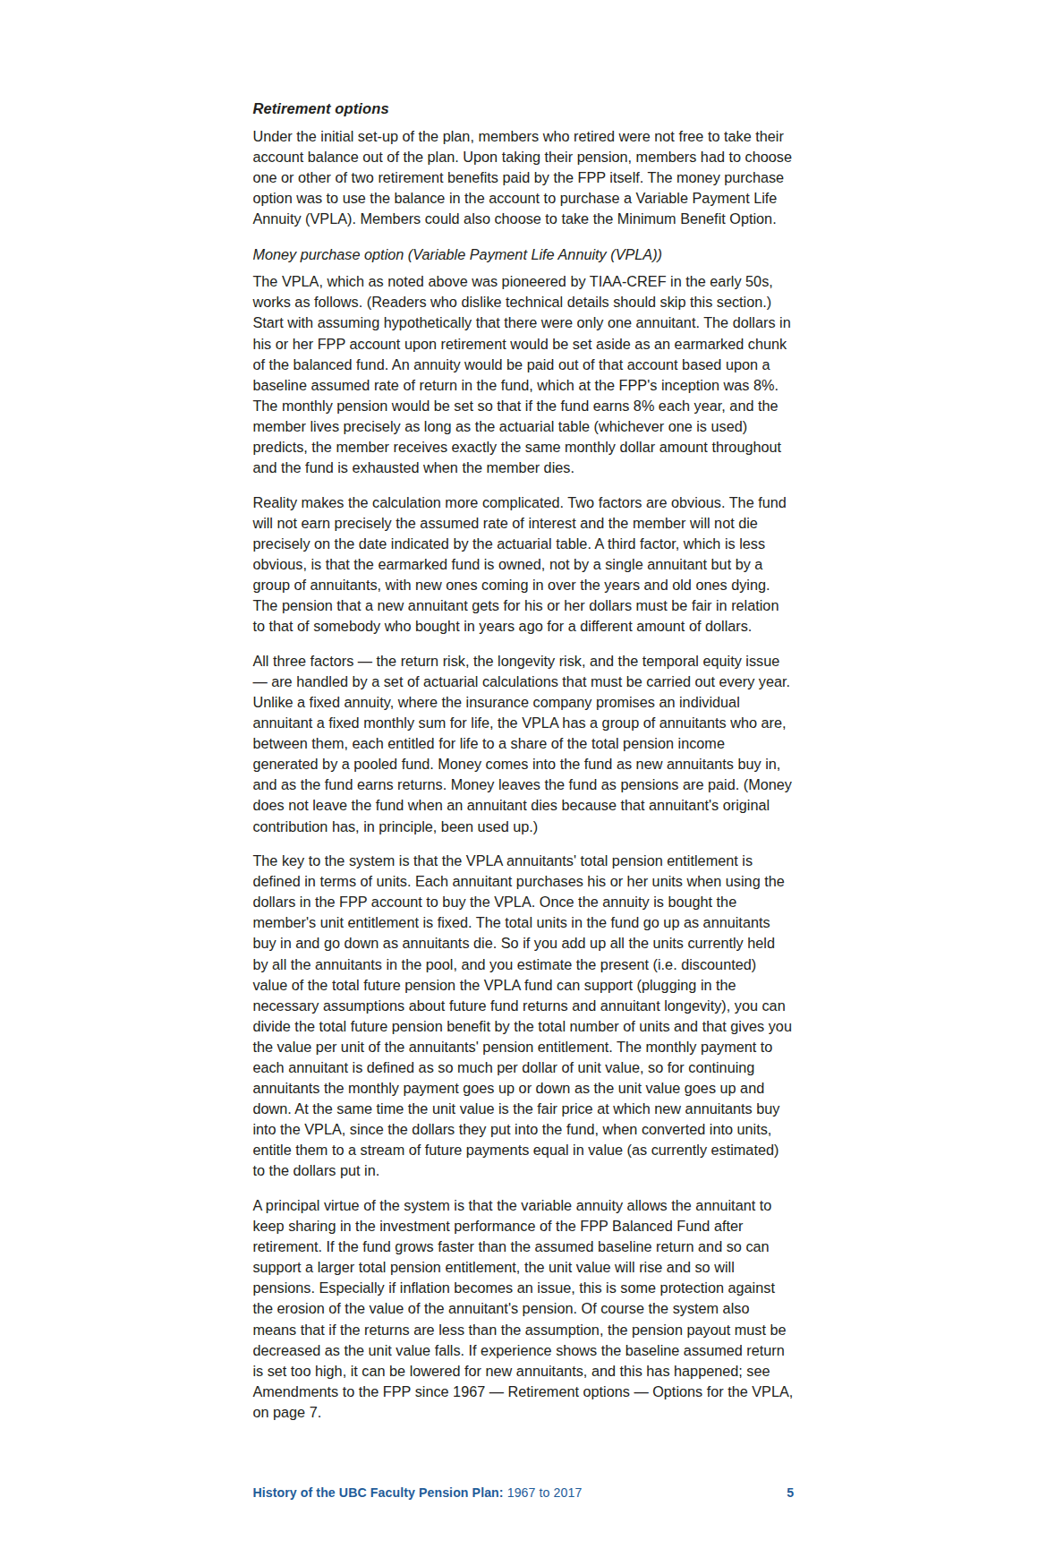Retirement options
Under the initial set-up of the plan, members who retired were not free to take their account balance out of the plan. Upon taking their pension, members had to choose one or other of two retirement benefits paid by the FPP itself. The money purchase option was to use the balance in the account to purchase a Variable Payment Life Annuity (VPLA). Members could also choose to take the Minimum Benefit Option.
Money purchase option (Variable Payment Life Annuity (VPLA))
The VPLA, which as noted above was pioneered by TIAA-CREF in the early 50s, works as follows. (Readers who dislike technical details should skip this section.) Start with assuming hypothetically that there were only one annuitant. The dollars in his or her FPP account upon retirement would be set aside as an earmarked chunk of the balanced fund. An annuity would be paid out of that account based upon a baseline assumed rate of return in the fund, which at the FPP's inception was 8%. The monthly pension would be set so that if the fund earns 8% each year, and the member lives precisely as long as the actuarial table (whichever one is used) predicts, the member receives exactly the same monthly dollar amount throughout and the fund is exhausted when the member dies.
Reality makes the calculation more complicated. Two factors are obvious. The fund will not earn precisely the assumed rate of interest and the member will not die precisely on the date indicated by the actuarial table. A third factor, which is less obvious, is that the earmarked fund is owned, not by a single annuitant but by a group of annuitants, with new ones coming in over the years and old ones dying. The pension that a new annuitant gets for his or her dollars must be fair in relation to that of somebody who bought in years ago for a different amount of dollars.
All three factors — the return risk, the longevity risk, and the temporal equity issue — are handled by a set of actuarial calculations that must be carried out every year. Unlike a fixed annuity, where the insurance company promises an individual annuitant a fixed monthly sum for life, the VPLA has a group of annuitants who are, between them, each entitled for life to a share of the total pension income generated by a pooled fund. Money comes into the fund as new annuitants buy in, and as the fund earns returns. Money leaves the fund as pensions are paid. (Money does not leave the fund when an annuitant dies because that annuitant's original contribution has, in principle, been used up.)
The key to the system is that the VPLA annuitants' total pension entitlement is defined in terms of units. Each annuitant purchases his or her units when using the dollars in the FPP account to buy the VPLA. Once the annuity is bought the member's unit entitlement is fixed. The total units in the fund go up as annuitants buy in and go down as annuitants die. So if you add up all the units currently held by all the annuitants in the pool, and you estimate the present (i.e. discounted) value of the total future pension the VPLA fund can support (plugging in the necessary assumptions about future fund returns and annuitant longevity), you can divide the total future pension benefit by the total number of units and that gives you the value per unit of the annuitants' pension entitlement. The monthly payment to each annuitant is defined as so much per dollar of unit value, so for continuing annuitants the monthly payment goes up or down as the unit value goes up and down. At the same time the unit value is the fair price at which new annuitants buy into the VPLA, since the dollars they put into the fund, when converted into units, entitle them to a stream of future payments equal in value (as currently estimated) to the dollars put in.
A principal virtue of the system is that the variable annuity allows the annuitant to keep sharing in the investment performance of the FPP Balanced Fund after retirement. If the fund grows faster than the assumed baseline return and so can support a larger total pension entitlement, the unit value will rise and so will pensions. Especially if inflation becomes an issue, this is some protection against the erosion of the value of the annuitant's pension. Of course the system also means that if the returns are less than the assumption, the pension payout must be decreased as the unit value falls. If experience shows the baseline assumed return is set too high, it can be lowered for new annuitants, and this has happened; see Amendments to the FPP since 1967 — Retirement options — Options for the VPLA, on page 7.
History of the UBC Faculty Pension Plan: 1967 to 2017 5